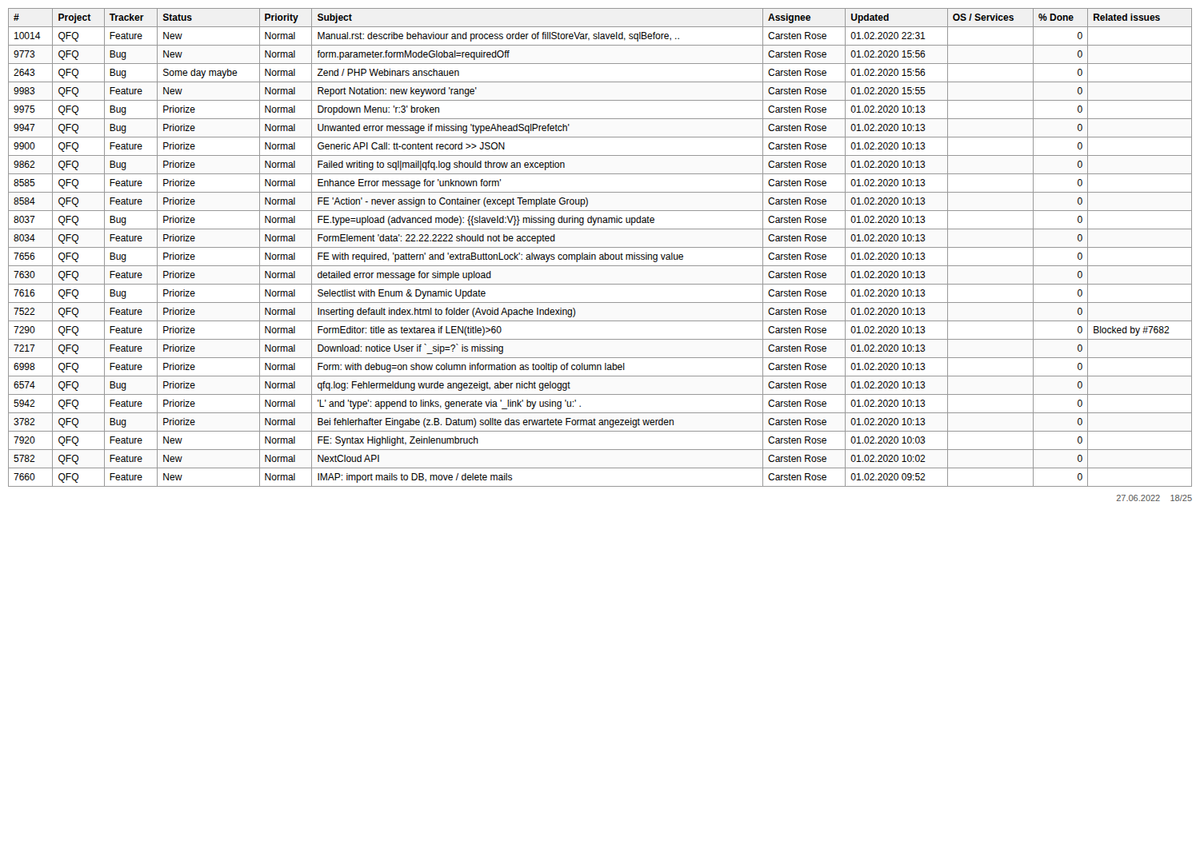| # | Project | Tracker | Status | Priority | Subject | Assignee | Updated | OS / Services | % Done | Related issues |
| --- | --- | --- | --- | --- | --- | --- | --- | --- | --- | --- |
| 10014 | QFQ | Feature | New | Normal | Manual.rst: describe behaviour and process order of fillStoreVar, slaveId, sqlBefore, .. | Carsten Rose | 01.02.2020 22:31 | | 0 | |
| 9773 | QFQ | Bug | New | Normal | form.parameter.formModeGlobal=requiredOff | Carsten Rose | 01.02.2020 15:56 | | 0 | |
| 2643 | QFQ | Bug | Some day maybe | Normal | Zend / PHP Webinars anschauen | Carsten Rose | 01.02.2020 15:56 | | 0 | |
| 9983 | QFQ | Feature | New | Normal | Report Notation: new keyword 'range' | Carsten Rose | 01.02.2020 15:55 | | 0 | |
| 9975 | QFQ | Bug | Priorize | Normal | Dropdown Menu: 'r:3' broken | Carsten Rose | 01.02.2020 10:13 | | 0 | |
| 9947 | QFQ | Bug | Priorize | Normal | Unwanted error message if missing 'typeAheadSqlPrefetch' | Carsten Rose | 01.02.2020 10:13 | | 0 | |
| 9900 | QFQ | Feature | Priorize | Normal | Generic API Call: tt-content record >> JSON | Carsten Rose | 01.02.2020 10:13 | | 0 | |
| 9862 | QFQ | Bug | Priorize | Normal | Failed writing to sql/mail/qfq.log should throw an exception | Carsten Rose | 01.02.2020 10:13 | | 0 | |
| 8585 | QFQ | Feature | Priorize | Normal | Enhance Error message for 'unknown form' | Carsten Rose | 01.02.2020 10:13 | | 0 | |
| 8584 | QFQ | Feature | Priorize | Normal | FE 'Action' - never assign to Container (except Template Group) | Carsten Rose | 01.02.2020 10:13 | | 0 | |
| 8037 | QFQ | Bug | Priorize | Normal | FE.type=upload (advanced mode): {{slaveId:V}} missing during dynamic update | Carsten Rose | 01.02.2020 10:13 | | 0 | |
| 8034 | QFQ | Feature | Priorize | Normal | FormElement 'data': 22.22.2222 should not be accepted | Carsten Rose | 01.02.2020 10:13 | | 0 | |
| 7656 | QFQ | Bug | Priorize | Normal | FE with required, 'pattern' and 'extraButtonLock': always complain about missing value | Carsten Rose | 01.02.2020 10:13 | | 0 | |
| 7630 | QFQ | Feature | Priorize | Normal | detailed error message for simple upload | Carsten Rose | 01.02.2020 10:13 | | 0 | |
| 7616 | QFQ | Bug | Priorize | Normal | Selectlist with Enum & Dynamic Update | Carsten Rose | 01.02.2020 10:13 | | 0 | |
| 7522 | QFQ | Feature | Priorize | Normal | Inserting default index.html to folder (Avoid Apache Indexing) | Carsten Rose | 01.02.2020 10:13 | | 0 | |
| 7290 | QFQ | Feature | Priorize | Normal | FormEditor: title as textarea if LEN(title)>60 | Carsten Rose | 01.02.2020 10:13 | | 0 | Blocked by #7682 |
| 7217 | QFQ | Feature | Priorize | Normal | Download: notice User if `_sip=?` is missing | Carsten Rose | 01.02.2020 10:13 | | 0 | |
| 6998 | QFQ | Feature | Priorize | Normal | Form: with debug=on show column information as tooltip of column label | Carsten Rose | 01.02.2020 10:13 | | 0 | |
| 6574 | QFQ | Bug | Priorize | Normal | qfq.log: Fehlermeldung wurde angezeigt, aber nicht geloggt | Carsten Rose | 01.02.2020 10:13 | | 0 | |
| 5942 | QFQ | Feature | Priorize | Normal | 'L' and 'type': append to links, generate via '_link' by using 'u:' . | Carsten Rose | 01.02.2020 10:13 | | 0 | |
| 3782 | QFQ | Bug | Priorize | Normal | Bei fehlerhafter Eingabe (z.B. Datum) sollte das erwartete Format angezeigt werden | Carsten Rose | 01.02.2020 10:13 | | 0 | |
| 7920 | QFQ | Feature | New | Normal | FE: Syntax Highlight, Zeinlenumbruch | Carsten Rose | 01.02.2020 10:03 | | 0 | |
| 5782 | QFQ | Feature | New | Normal | NextCloud API | Carsten Rose | 01.02.2020 10:02 | | 0 | |
| 7660 | QFQ | Feature | New | Normal | IMAP: import mails to DB, move / delete mails | Carsten Rose | 01.02.2020 09:52 | | 0 | |
27.06.2022 18/25